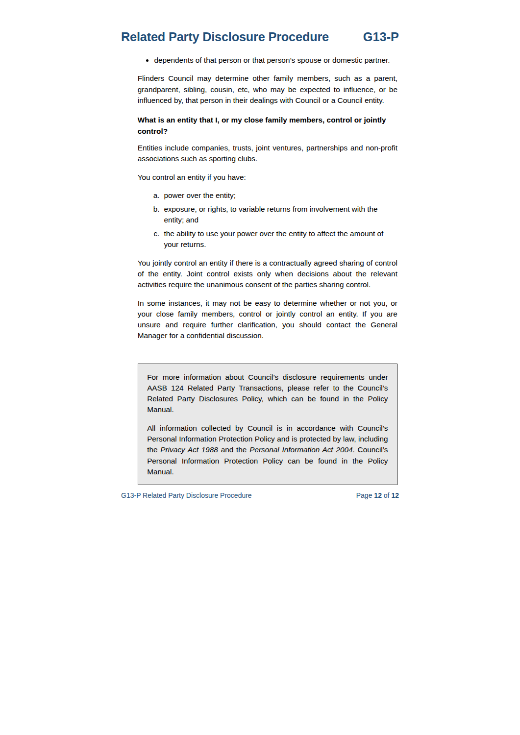Related Party Disclosure Procedure
G13-P
dependents of that person or that person’s spouse or domestic partner.
Flinders Council may determine other family members, such as a parent, grandparent, sibling, cousin, etc, who may be expected to influence, or be influenced by, that person in their dealings with Council or a Council entity.
What is an entity that I, or my close family members, control or jointly control?
Entities include companies, trusts, joint ventures, partnerships and non-profit associations such as sporting clubs.
You control an entity if you have:
power over the entity;
exposure, or rights, to variable returns from involvement with the entity; and
the ability to use your power over the entity to affect the amount of your returns.
You jointly control an entity if there is a contractually agreed sharing of control of the entity. Joint control exists only when decisions about the relevant activities require the unanimous consent of the parties sharing control.
In some instances, it may not be easy to determine whether or not you, or your close family members, control or jointly control an entity. If you are unsure and require further clarification, you should contact the General Manager for a confidential discussion.
For more information about Council’s disclosure requirements under AASB 124 Related Party Transactions, please refer to the Council’s Related Party Disclosures Policy, which can be found in the Policy Manual.
All information collected by Council is in accordance with Council’s Personal Information Protection Policy and is protected by law, including the Privacy Act 1988 and the Personal Information Act 2004. Council’s Personal Information Protection Policy can be found in the Policy Manual.
G13-P Related Party Disclosure Procedure
Page 12 of 12